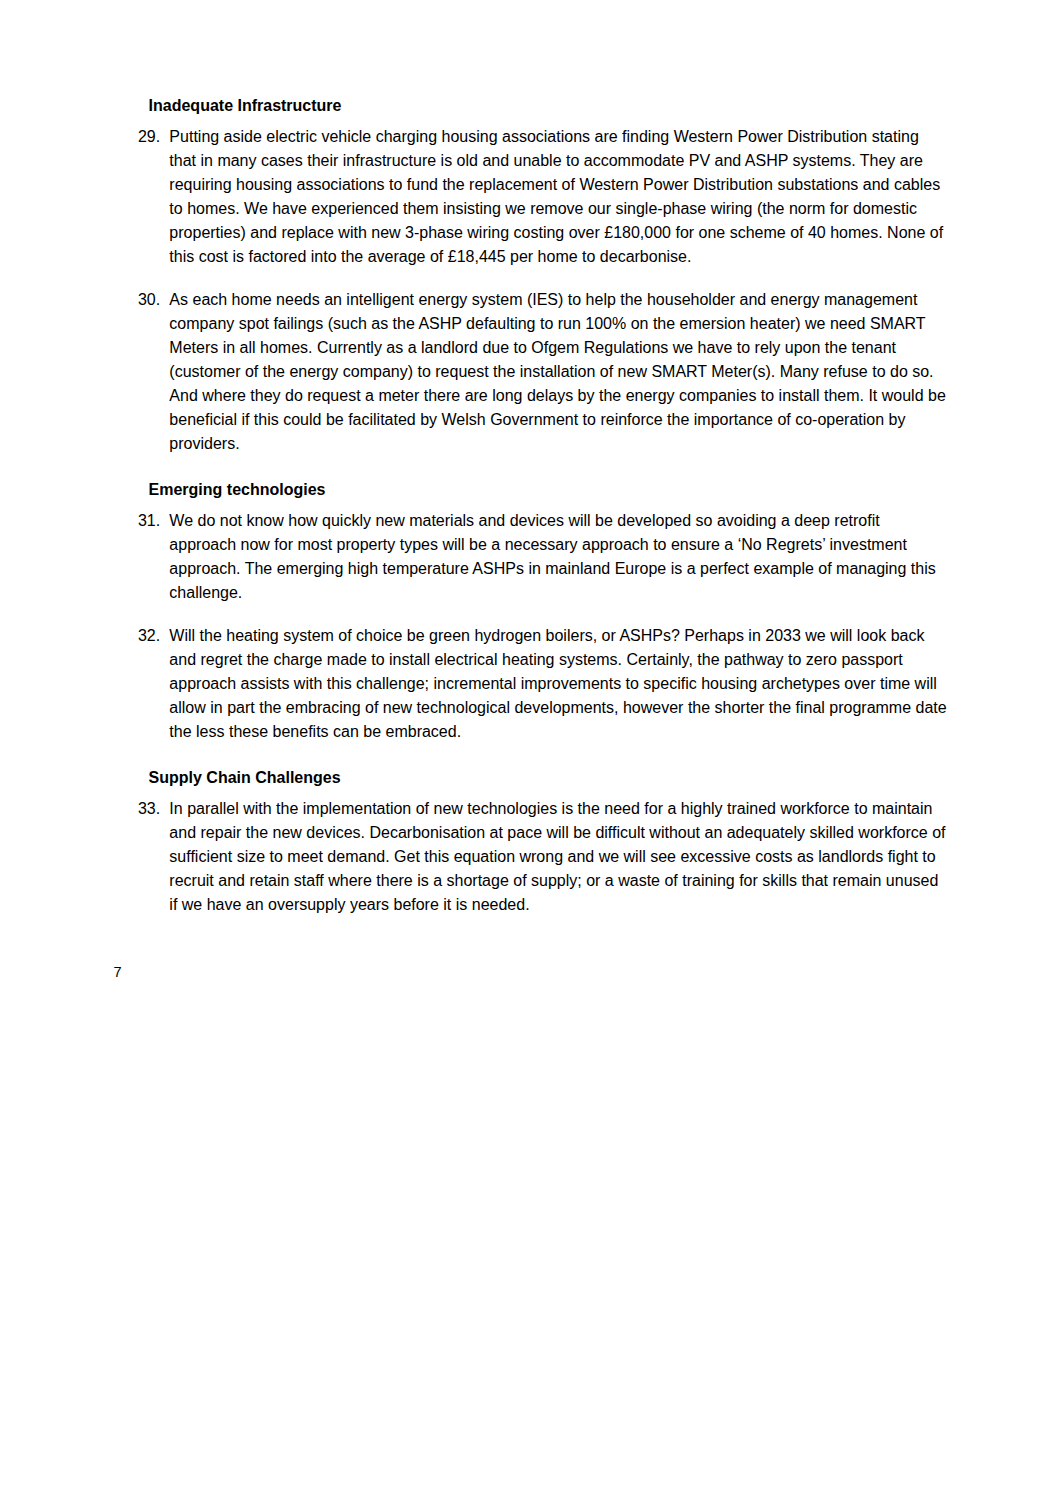Inadequate Infrastructure
Putting aside electric vehicle charging housing associations are finding Western Power Distribution stating that in many cases their infrastructure is old and unable to accommodate PV and ASHP systems. They are requiring housing associations to fund the replacement of Western Power Distribution substations and cables to homes. We have experienced them insisting we remove our single-phase wiring (the norm for domestic properties) and replace with new 3-phase wiring costing over £180,000 for one scheme of 40 homes. None of this cost is factored into the average of £18,445 per home to decarbonise.
As each home needs an intelligent energy system (IES) to help the householder and energy management company spot failings (such as the ASHP defaulting to run 100% on the emersion heater) we need SMART Meters in all homes. Currently as a landlord due to Ofgem Regulations we have to rely upon the tenant (customer of the energy company) to request the installation of new SMART Meter(s). Many refuse to do so. And where they do request a meter there are long delays by the energy companies to install them. It would be beneficial if this could be facilitated by Welsh Government to reinforce the importance of co-operation by providers.
Emerging technologies
We do not know how quickly new materials and devices will be developed so avoiding a deep retrofit approach now for most property types will be a necessary approach to ensure a ‘No Regrets’ investment approach. The emerging high temperature ASHPs in mainland Europe is a perfect example of managing this challenge.
Will the heating system of choice be green hydrogen boilers, or ASHPs? Perhaps in 2033 we will look back and regret the charge made to install electrical heating systems. Certainly, the pathway to zero passport approach assists with this challenge; incremental improvements to specific housing archetypes over time will allow in part the embracing of new technological developments, however the shorter the final programme date the less these benefits can be embraced.
Supply Chain Challenges
In parallel with the implementation of new technologies is the need for a highly trained workforce to maintain and repair the new devices. Decarbonisation at pace will be difficult without an adequately skilled workforce of sufficient size to meet demand. Get this equation wrong and we will see excessive costs as landlords fight to recruit and retain staff where there is a shortage of supply; or a waste of training for skills that remain unused if we have an oversupply years before it is needed.
7